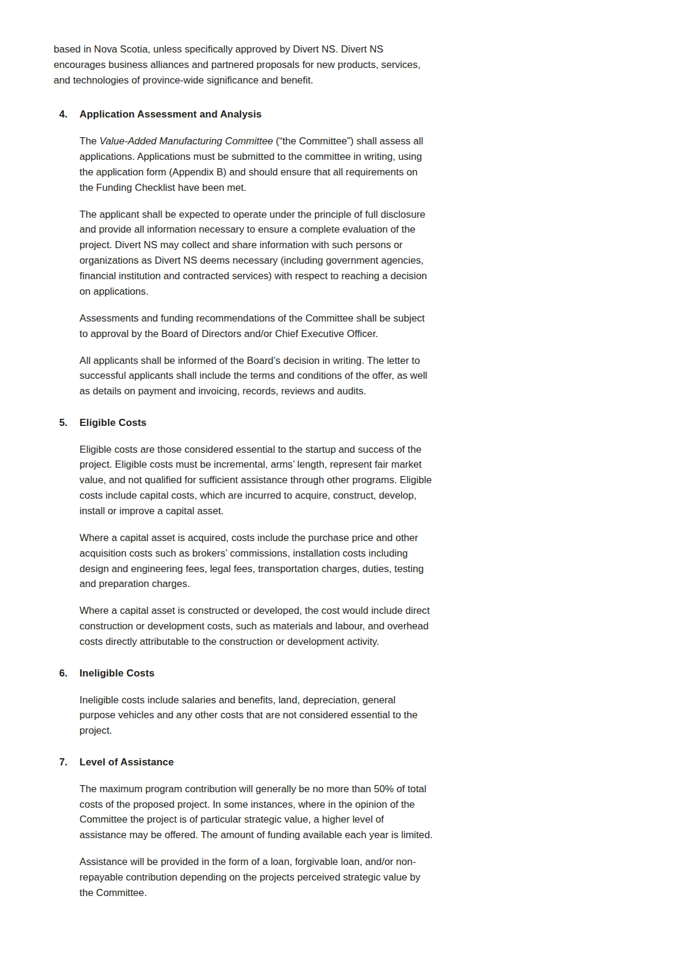based in Nova Scotia, unless specifically approved by Divert NS. Divert NS encourages business alliances and partnered proposals for new products, services, and technologies of province-wide significance and benefit.
Application Assessment and Analysis
The Value-Added Manufacturing Committee (“the Committee”) shall assess all applications. Applications must be submitted to the committee in writing, using the application form (Appendix B) and should ensure that all requirements on the Funding Checklist have been met.
The applicant shall be expected to operate under the principle of full disclosure and provide all information necessary to ensure a complete evaluation of the project. Divert NS may collect and share information with such persons or organizations as Divert NS deems necessary (including government agencies, financial institution and contracted services) with respect to reaching a decision on applications.
Assessments and funding recommendations of the Committee shall be subject to approval by the Board of Directors and/or Chief Executive Officer.
All applicants shall be informed of the Board’s decision in writing. The letter to successful applicants shall include the terms and conditions of the offer, as well as details on payment and invoicing, records, reviews and audits.
Eligible Costs
Eligible costs are those considered essential to the startup and success of the project. Eligible costs must be incremental, arms’ length, represent fair market value, and not qualified for sufficient assistance through other programs. Eligible costs include capital costs, which are incurred to acquire, construct, develop, install or improve a capital asset.
Where a capital asset is acquired, costs include the purchase price and other acquisition costs such as brokers’ commissions, installation costs including design and engineering fees, legal fees, transportation charges, duties, testing and preparation charges.
Where a capital asset is constructed or developed, the cost would include direct construction or development costs, such as materials and labour, and overhead costs directly attributable to the construction or development activity.
Ineligible Costs
Ineligible costs include salaries and benefits, land, depreciation, general purpose vehicles and any other costs that are not considered essential to the project.
Level of Assistance
The maximum program contribution will generally be no more than 50% of total costs of the proposed project. In some instances, where in the opinion of the Committee the project is of particular strategic value, a higher level of assistance may be offered. The amount of funding available each year is limited.
Assistance will be provided in the form of a loan, forgivable loan, and/or non-repayable contribution depending on the projects perceived strategic value by the Committee.